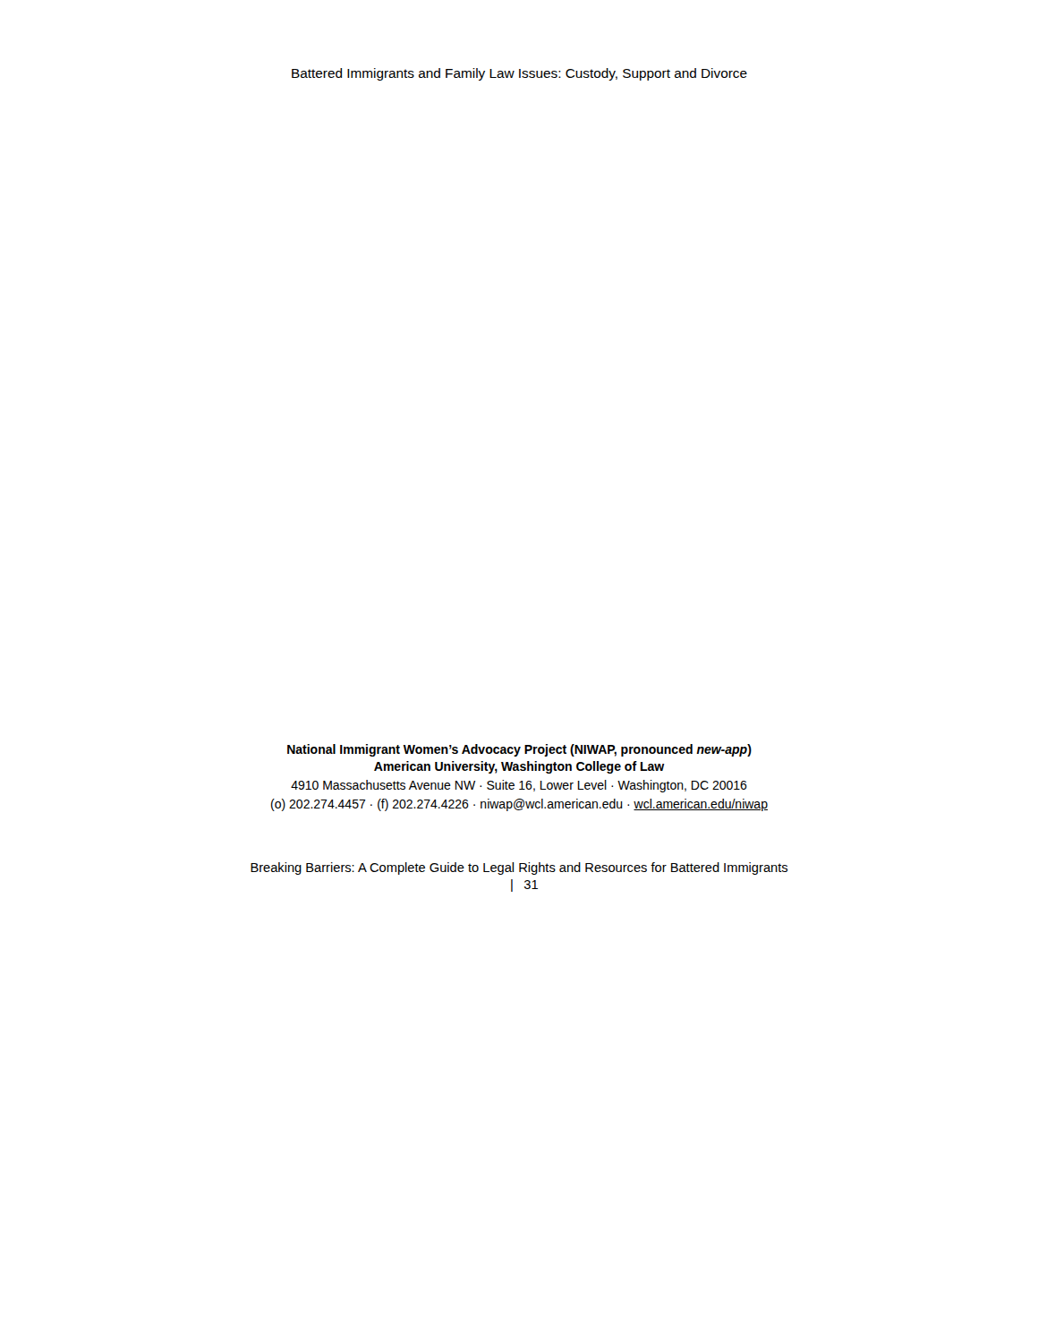Battered Immigrants and Family Law Issues: Custody, Support and Divorce
National Immigrant Women’s Advocacy Project (NIWAP, pronounced new-app)
American University, Washington College of Law
4910 Massachusetts Avenue NW · Suite 16, Lower Level · Washington, DC 20016
(o) 202.274.4457 · (f) 202.274.4226 · niwap@wcl.american.edu · wcl.american.edu/niwap
Breaking Barriers: A Complete Guide to Legal Rights and Resources for Battered Immigrants|31